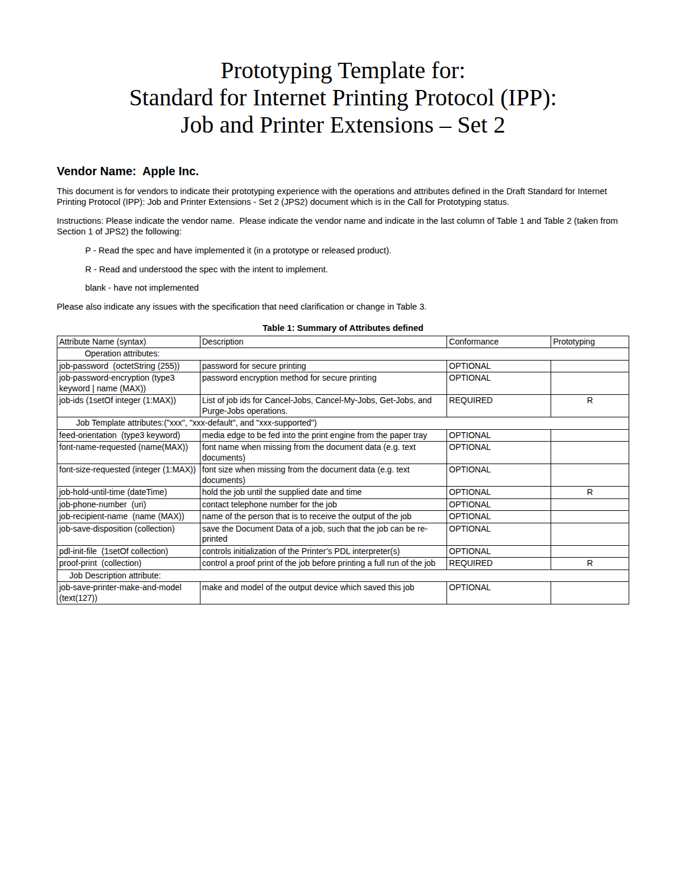Prototyping Template for:
Standard for Internet Printing Protocol (IPP):
Job and Printer Extensions – Set 2
Vendor Name: Apple Inc.
This document is for vendors to indicate their prototyping experience with the operations and attributes defined in the Draft Standard for Internet Printing Protocol (IPP): Job and Printer Extensions - Set 2 (JPS2) document which is in the Call for Prototyping status.
Instructions: Please indicate the vendor name. Please indicate the vendor name and indicate in the last column of Table 1 and Table 2 (taken from Section 1 of JPS2) the following:
P - Read the spec and have implemented it (in a prototype or released product).
R - Read and understood the spec with the intent to implement.
blank - have not implemented
Please also indicate any issues with the specification that need clarification or change in Table 3.
Table 1: Summary of Attributes defined
| Attribute Name (syntax) | Description | Conformance | Prototyping |
| Operation attributes: |
| job-password (octetString (255)) | password for secure printing | OPTIONAL | |
| job-password-encryption (type3 keyword / name (MAX)) | password encryption method for secure printing | OPTIONAL | |
| job-ids (1setOf integer (1:MAX)) | List of job ids for Cancel-Jobs, Cancel-My-Jobs, Get-Jobs, and Purge-Jobs operations. | REQUIRED | R |
| Job Template attributes:("xxx", "xxx-default", and "xxx-supported") |
| feed-orientation (type3 keyword) | media edge to be fed into the print engine from the paper tray | OPTIONAL | |
| font-name-requested (name(MAX)) | font name when missing from the document data (e.g. text documents) | OPTIONAL | |
| font-size-requested (integer (1:MAX)) | font size when missing from the document data (e.g. text documents) | OPTIONAL | |
| job-hold-until-time (dateTime) | hold the job until the supplied date and time | OPTIONAL | R |
| job-phone-number (uri) | contact telephone number for the job | OPTIONAL | |
| job-recipient-name (name (MAX)) | name of the person that is to receive the output of the job | OPTIONAL | |
| job-save-disposition (collection) | save the Document Data of a job, such that the job can be re-printed | OPTIONAL | |
| pdl-init-file (1setOf collection) | controls initialization of the Printer’s PDL interpreter(s) | OPTIONAL | |
| proof-print (collection) | control a proof print of the job before printing a full run of the job | REQUIRED | R |
| Job Description attribute: |
| job-save-printer-make-and-model (text(127)) | make and model of the output device which saved this job | OPTIONAL | |